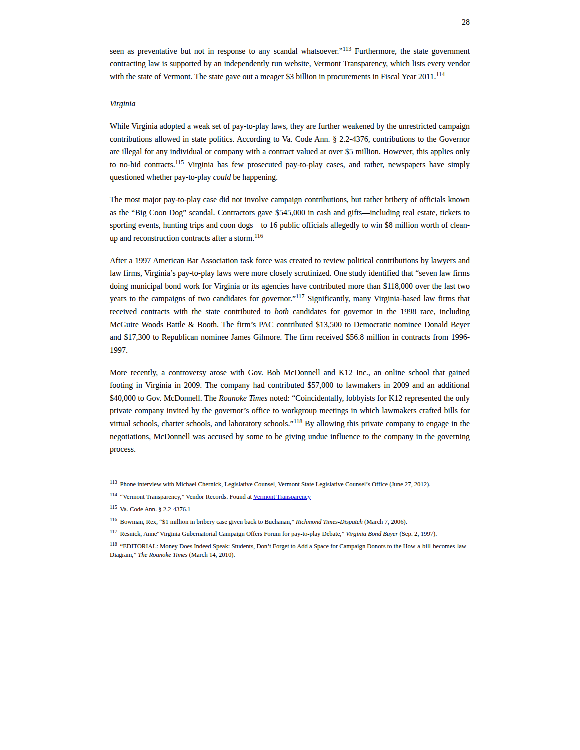28
seen as preventative but not in response to any scandal whatsoever.”113 Furthermore, the state government contracting law is supported by an independently run website, Vermont Transparency, which lists every vendor with the state of Vermont. The state gave out a meager $3 billion in procurements in Fiscal Year 2011.114
Virginia
While Virginia adopted a weak set of pay-to-play laws, they are further weakened by the unrestricted campaign contributions allowed in state politics. According to Va. Code Ann. § 2.2-4376, contributions to the Governor are illegal for any individual or company with a contract valued at over $5 million. However, this applies only to no-bid contracts.115 Virginia has few prosecuted pay-to-play cases, and rather, newspapers have simply questioned whether pay-to-play could be happening.
The most major pay-to-play case did not involve campaign contributions, but rather bribery of officials known as the “Big Coon Dog” scandal. Contractors gave $545,000 in cash and gifts—including real estate, tickets to sporting events, hunting trips and coon dogs—to 16 public officials allegedly to win $8 million worth of clean-up and reconstruction contracts after a storm.116
After a 1997 American Bar Association task force was created to review political contributions by lawyers and law firms, Virginia’s pay-to-play laws were more closely scrutinized. One study identified that “seven law firms doing municipal bond work for Virginia or its agencies have contributed more than $118,000 over the last two years to the campaigns of two candidates for governor.”117 Significantly, many Virginia-based law firms that received contracts with the state contributed to both candidates for governor in the 1998 race, including McGuire Woods Battle & Booth. The firm’s PAC contributed $13,500 to Democratic nominee Donald Beyer and $17,300 to Republican nominee James Gilmore. The firm received $56.8 million in contracts from 1996-1997.
More recently, a controversy arose with Gov. Bob McDonnell and K12 Inc., an online school that gained footing in Virginia in 2009. The company had contributed $57,000 to lawmakers in 2009 and an additional $40,000 to Gov. McDonnell. The Roanoke Times noted: “Coincidentally, lobbyists for K12 represented the only private company invited by the governor’s office to workgroup meetings in which lawmakers crafted bills for virtual schools, charter schools, and laboratory schools.”118 By allowing this private company to engage in the negotiations, McDonnell was accused by some to be giving undue influence to the company in the governing process.
113 Phone interview with Michael Chernick, Legislative Counsel, Vermont State Legislative Counsel’s Office (June 27, 2012).
114 “Vermont Transparency,” Vendor Records. Found at Vermont Transparency
115 Va. Code Ann. § 2.2-4376.1
116 Bowman, Rex, “$1 million in bribery case given back to Buchanan,” Richmond Times-Dispatch (March 7, 2006).
117 Resnick, Anne“Virginia Gubernatorial Campaign Offers Forum for pay-to-play Debate,” Virginia Bond Buyer (Sep. 2, 1997).
118 “EDITORIAL: Money Does Indeed Speak: Students, Don’t Forget to Add a Space for Campaign Donors to the How-a-bill-becomes-law Diagram,” The Roanoke Times (March 14, 2010).